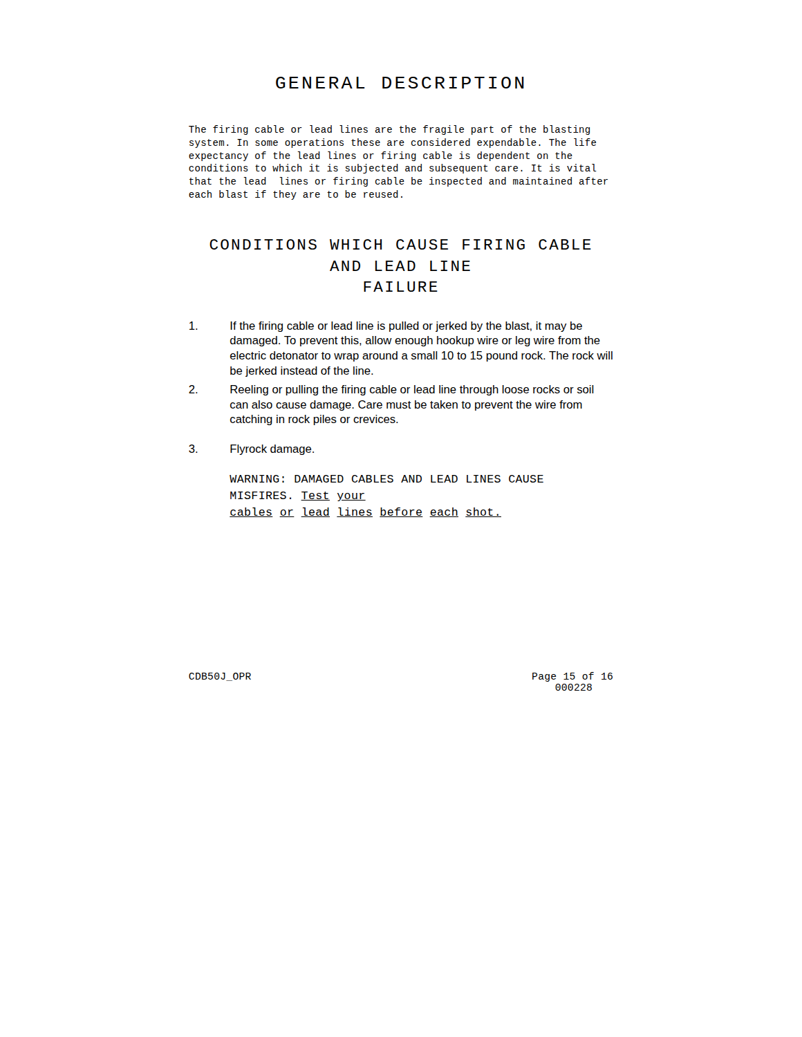GENERAL DESCRIPTION
The firing cable or lead lines are the fragile part of the blasting system. In some operations these are considered expendable. The life expectancy of the lead lines or firing cable is dependent on the conditions to which it is subjected and subsequent care. It is vital that the lead lines or firing cable be inspected and maintained after each blast if they are to be reused.
CONDITIONS WHICH CAUSE FIRING CABLE AND LEAD LINE
FAILURE
1. If the firing cable or lead line is pulled or jerked by the blast, it may be damaged. To prevent this, allow enough hookup wire or leg wire from the electric detonator to wrap around a small 10 to 15 pound rock. The rock will be jerked instead of the line.
2. Reeling or pulling the firing cable or lead line through loose rocks or soil can also cause damage. Care must be taken to prevent the wire from catching in rock piles or crevices.
3. Flyrock damage.
WARNING: DAMAGED CABLES AND LEAD LINES CAUSE MISFIRES. Test your
cables or lead lines before each shot.
CDB50J_OPR Page 15 of 16000228